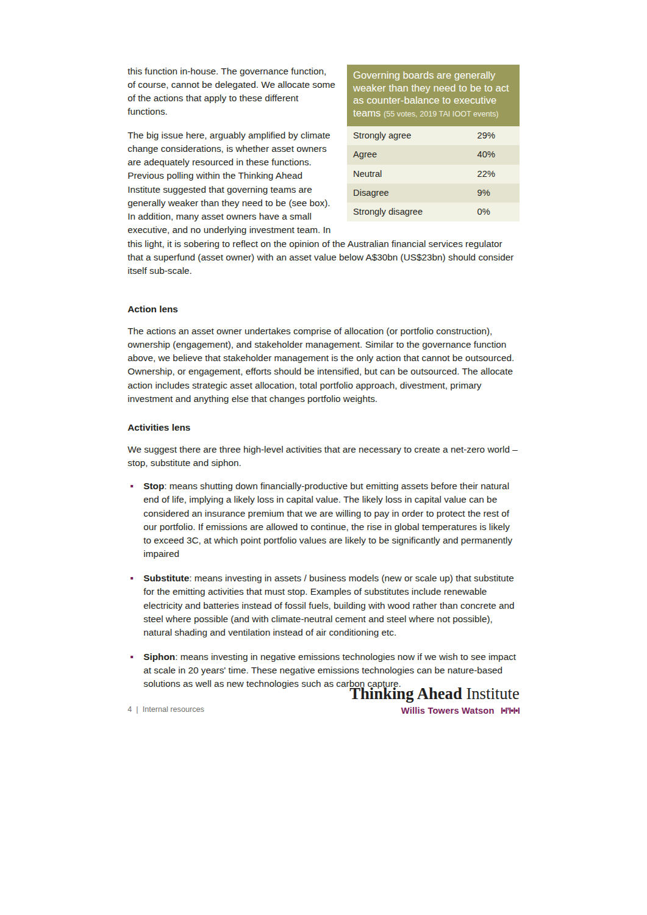Governing boards are generally weaker than they need to be to act as counter-balance to executive teams (55 votes, 2019 TAI IOOT events)
| Strongly agree | 29% |
| Agree | 40% |
| Neutral | 22% |
| Disagree | 9% |
| Strongly disagree | 0% |
this function in-house. The governance function, of course, cannot be delegated. We allocate some of the actions that apply to these different functions.
The big issue here, arguably amplified by climate change considerations, is whether asset owners are adequately resourced in these functions. Previous polling within the Thinking Ahead Institute suggested that governing teams are generally weaker than they need to be (see box). In addition, many asset owners have a small executive, and no underlying investment team. In this light, it is sobering to reflect on the opinion of the Australian financial services regulator that a superfund (asset owner) with an asset value below A$30bn (US$23bn) should consider itself sub-scale.
Action lens
The actions an asset owner undertakes comprise of allocation (or portfolio construction), ownership (engagement), and stakeholder management. Similar to the governance function above, we believe that stakeholder management is the only action that cannot be outsourced. Ownership, or engagement, efforts should be intensified, but can be outsourced. The allocate action includes strategic asset allocation, total portfolio approach, divestment, primary investment and anything else that changes portfolio weights.
Activities lens
We suggest there are three high-level activities that are necessary to create a net-zero world – stop, substitute and siphon.
Stop: means shutting down financially-productive but emitting assets before their natural end of life, implying a likely loss in capital value. The likely loss in capital value can be considered an insurance premium that we are willing to pay in order to protect the rest of our portfolio. If emissions are allowed to continue, the rise in global temperatures is likely to exceed 3C, at which point portfolio values are likely to be significantly and permanently impaired
Substitute: means investing in assets / business models (new or scale up) that substitute for the emitting activities that must stop. Examples of substitutes include renewable electricity and batteries instead of fossil fuels, building with wood rather than concrete and steel where possible (and with climate-neutral cement and steel where not possible), natural shading and ventilation instead of air conditioning etc.
Siphon: means investing in negative emissions technologies now if we wish to see impact at scale in 20 years' time. These negative emissions technologies can be nature-based solutions as well as new technologies such as carbon capture.
4 | Internal resources
Thinking Ahead Institute
Willis Towers Watson I•I’I•I•I